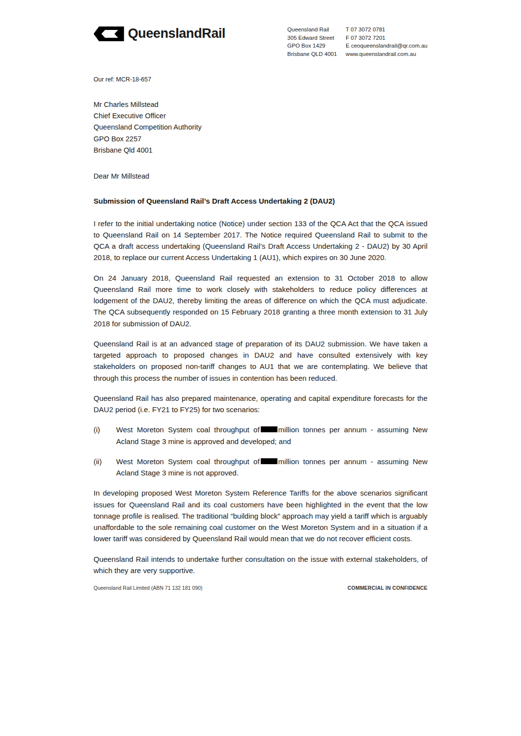QueenslandRail
Queensland Rail
305 Edward Street
GPO Box 1429
Brisbane QLD 4001
T 07 3072 0781
F 07 3072 7201
E ceoqueenslandrail@qr.com.au
www.queenslandrail.com.au
Our ref: MCR-18-657
Mr Charles Millstead
Chief Executive Officer
Queensland Competition Authority
GPO Box 2257
Brisbane Qld 4001
Dear Mr Millstead
Submission of Queensland Rail’s Draft Access Undertaking 2 (DAU2)
I refer to the initial undertaking notice (Notice) under section 133 of the QCA Act that the QCA issued to Queensland Rail on 14 September 2017. The Notice required Queensland Rail to submit to the QCA a draft access undertaking (Queensland Rail’s Draft Access Undertaking 2 - DAU2) by 30 April 2018, to replace our current Access Undertaking 1 (AU1), which expires on 30 June 2020.
On 24 January 2018, Queensland Rail requested an extension to 31 October 2018 to allow Queensland Rail more time to work closely with stakeholders to reduce policy differences at lodgement of the DAU2, thereby limiting the areas of difference on which the QCA must adjudicate. The QCA subsequently responded on 15 February 2018 granting a three month extension to 31 July 2018 for submission of DAU2.
Queensland Rail is at an advanced stage of preparation of its DAU2 submission. We have taken a targeted approach to proposed changes in DAU2 and have consulted extensively with key stakeholders on proposed non-tariff changes to AU1 that we are contemplating. We believe that through this process the number of issues in contention has been reduced.
Queensland Rail has also prepared maintenance, operating and capital expenditure forecasts for the DAU2 period (i.e. FY21 to FY25) for two scenarios:
(i) West Moreton System coal throughput of million tonnes per annum - assuming New Acland Stage 3 mine is approved and developed; and
(ii) West Moreton System coal throughput of million tonnes per annum - assuming New Acland Stage 3 mine is not approved.
In developing proposed West Moreton System Reference Tariffs for the above scenarios significant issues for Queensland Rail and its coal customers have been highlighted in the event that the low tonnage profile is realised. The traditional “building block” approach may yield a tariff which is arguably unaffordable to the sole remaining coal customer on the West Moreton System and in a situation if a lower tariff was considered by Queensland Rail would mean that we do not recover efficient costs.
Queensland Rail intends to undertake further consultation on the issue with external stakeholders, of which they are very supportive.
Queensland Rail Limited (ABN 71 132 181 090)
COMMERCIAL IN CONFIDENCE